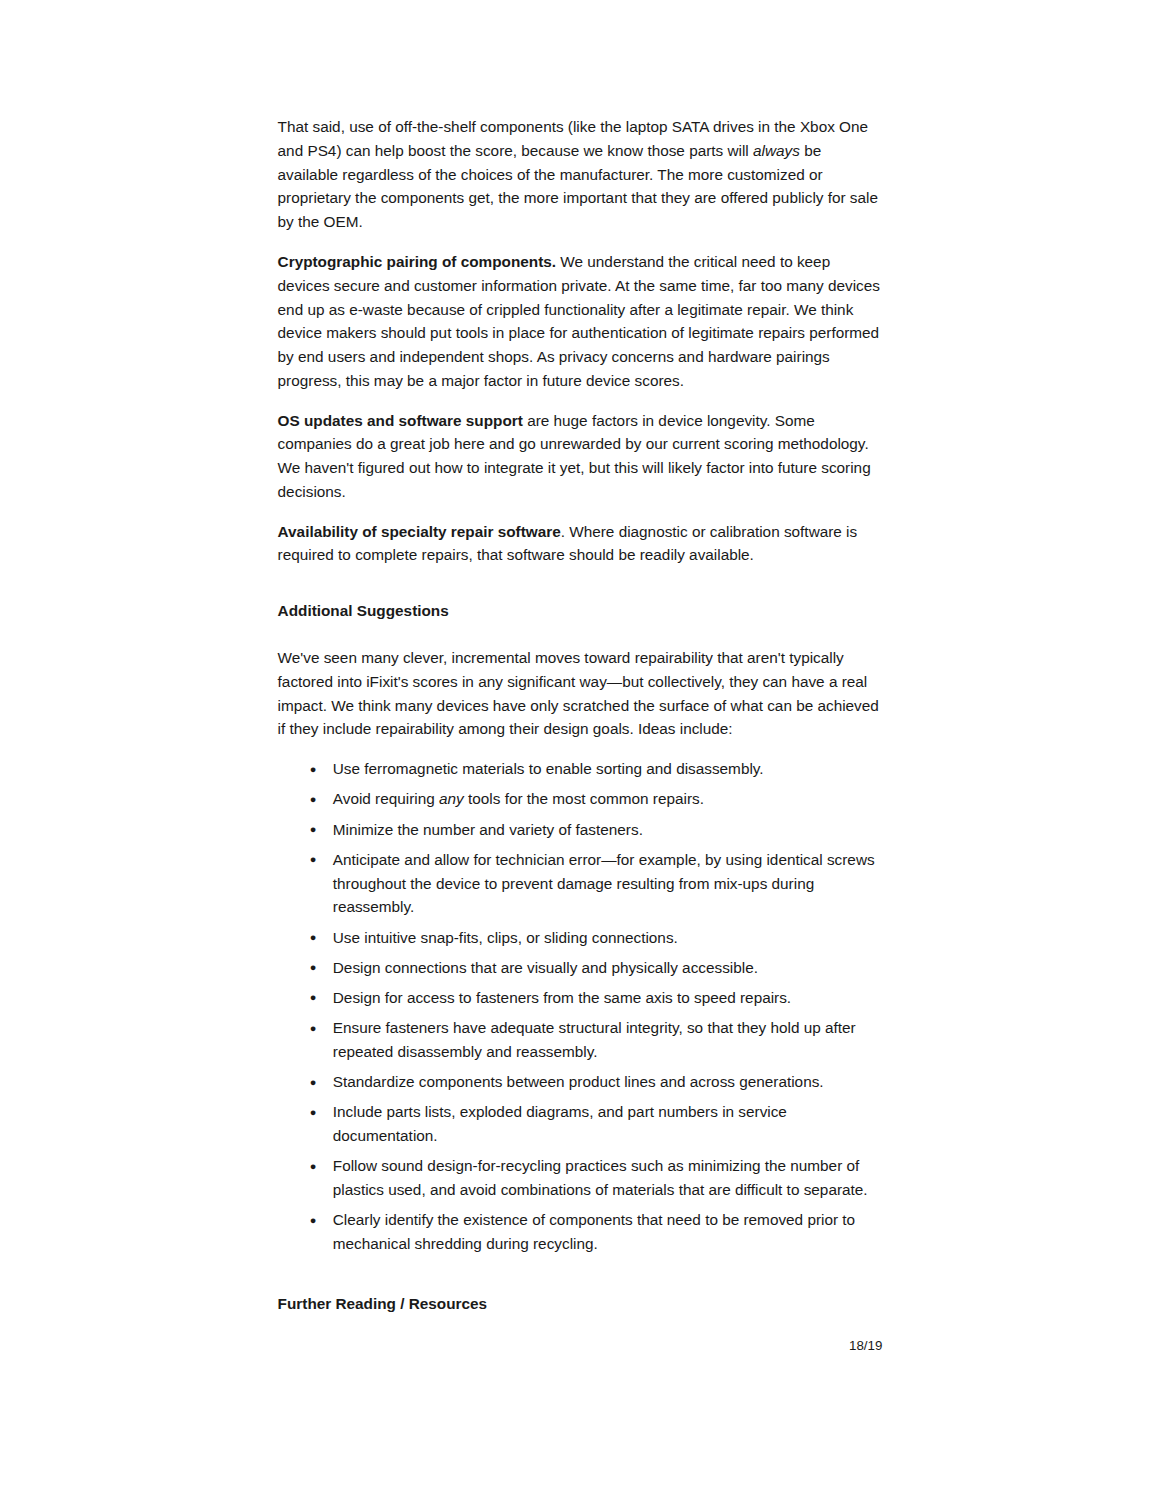That said, use of off-the-shelf components (like the laptop SATA drives in the Xbox One and PS4) can help boost the score, because we know those parts will always be available regardless of the choices of the manufacturer. The more customized or proprietary the components get, the more important that they are offered publicly for sale by the OEM.
Cryptographic pairing of components. We understand the critical need to keep devices secure and customer information private. At the same time, far too many devices end up as e-waste because of crippled functionality after a legitimate repair. We think device makers should put tools in place for authentication of legitimate repairs performed by end users and independent shops. As privacy concerns and hardware pairings progress, this may be a major factor in future device scores.
OS updates and software support are huge factors in device longevity. Some companies do a great job here and go unrewarded by our current scoring methodology. We haven't figured out how to integrate it yet, but this will likely factor into future scoring decisions.
Availability of specialty repair software. Where diagnostic or calibration software is required to complete repairs, that software should be readily available.
Additional Suggestions
We've seen many clever, incremental moves toward repairability that aren't typically factored into iFixit's scores in any significant way—but collectively, they can have a real impact. We think many devices have only scratched the surface of what can be achieved if they include repairability among their design goals. Ideas include:
Use ferromagnetic materials to enable sorting and disassembly.
Avoid requiring any tools for the most common repairs.
Minimize the number and variety of fasteners.
Anticipate and allow for technician error—for example, by using identical screws throughout the device to prevent damage resulting from mix-ups during reassembly.
Use intuitive snap-fits, clips, or sliding connections.
Design connections that are visually and physically accessible.
Design for access to fasteners from the same axis to speed repairs.
Ensure fasteners have adequate structural integrity, so that they hold up after repeated disassembly and reassembly.
Standardize components between product lines and across generations.
Include parts lists, exploded diagrams, and part numbers in service documentation.
Follow sound design-for-recycling practices such as minimizing the number of plastics used, and avoid combinations of materials that are difficult to separate.
Clearly identify the existence of components that need to be removed prior to mechanical shredding during recycling.
Further Reading / Resources
18/19